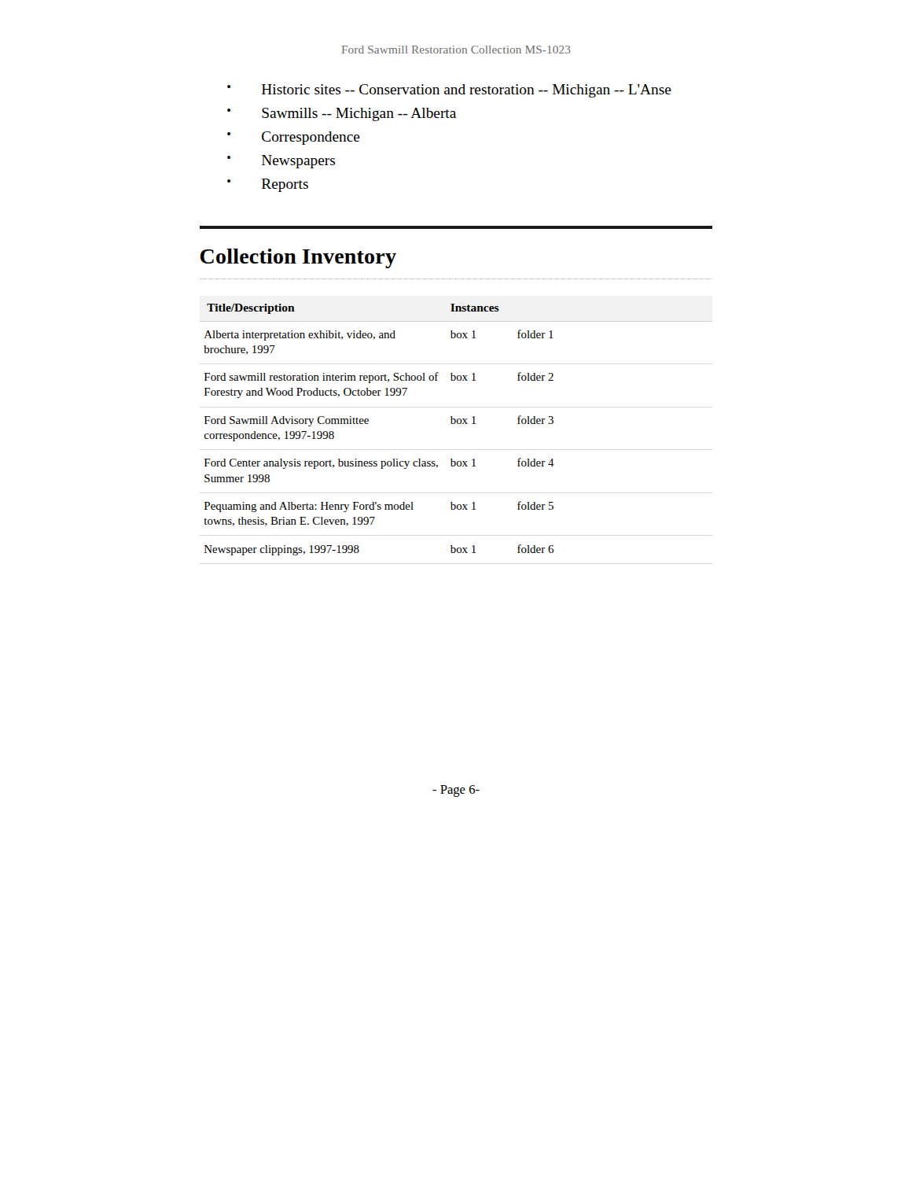Ford Sawmill Restoration Collection MS-1023
Historic sites -- Conservation and restoration -- Michigan -- L'Anse
Sawmills -- Michigan -- Alberta
Correspondence
Newspapers
Reports
Collection Inventory
| Title/Description | Instances |
| --- | --- |
| Alberta interpretation exhibit, video, and brochure, 1997 | box 1 | folder 1 |
| Ford sawmill restoration interim report, School of Forestry and Wood Products, October 1997 | box 1 | folder 2 |
| Ford Sawmill Advisory Committee correspondence, 1997-1998 | box 1 | folder 3 |
| Ford Center analysis report, business policy class, Summer 1998 | box 1 | folder 4 |
| Pequaming and Alberta: Henry Ford's model towns, thesis, Brian E. Cleven, 1997 | box 1 | folder 5 |
| Newspaper clippings, 1997-1998 | box 1 | folder 6 |
- Page 6-